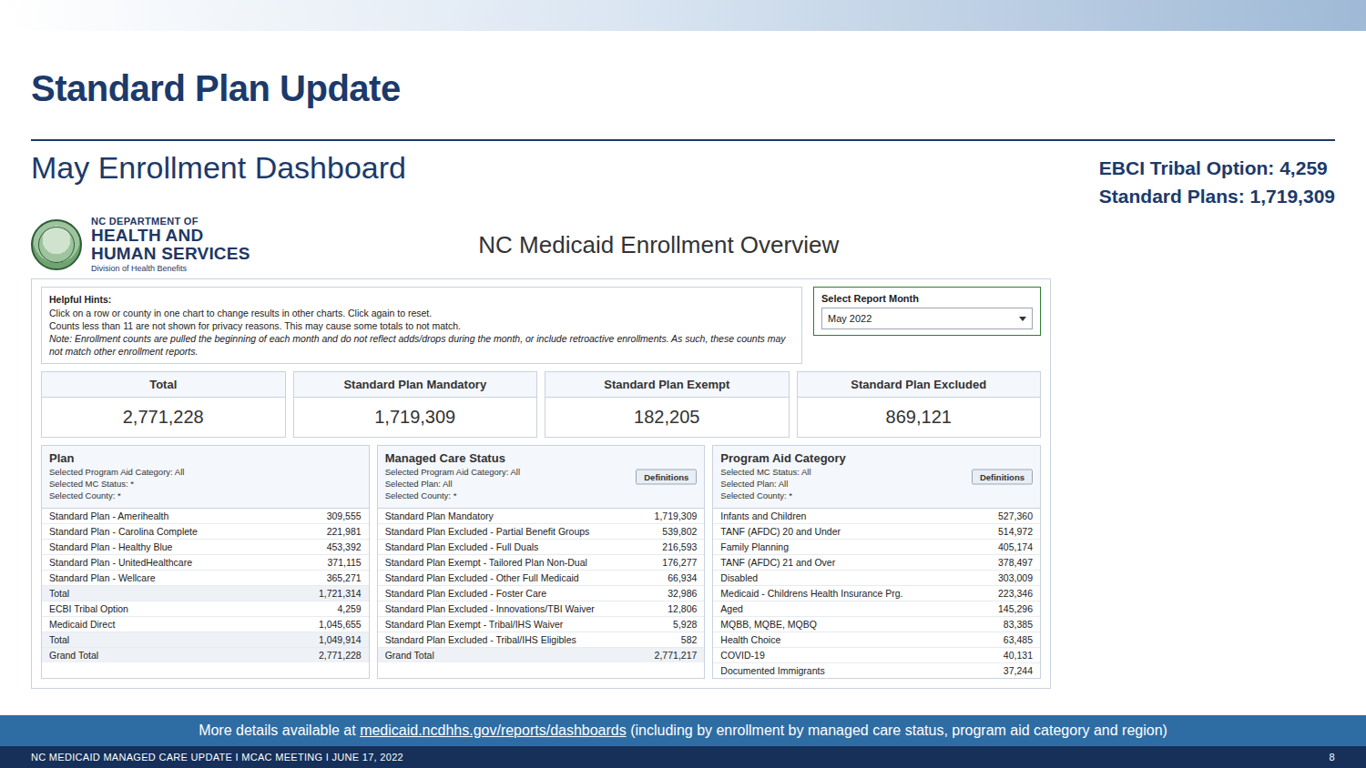Standard Plan Update
May Enrollment Dashboard
EBCI Tribal Option: 4,259
Standard Plans: 1,719,309
NC DEPARTMENT OF
HEALTH AND
HUMAN SERVICES
Division of Health Benefits
NC Medicaid Enrollment Overview
Helpful Hints:
Click on a row or county in one chart to change results in other charts. Click again to reset.
Counts less than 11 are not shown for privacy reasons. This may cause some totals to not match.
Note: Enrollment counts are pulled the beginning of each month and do not reflect adds/drops during the month, or include retroactive enrollments. As such, these counts may not match other enrollment reports.
Select Report Month
May 2022
Total
2,771,228
Standard Plan Mandatory
1,719,309
Standard Plan Exempt
182,205
Standard Plan Excluded
869,121
Plan
Selected Program Aid Category: All
Selected MC Status: *
Selected County: *
| Standard Plan - Amerihealth | 309,555 |
| Standard Plan - Carolina Complete | 221,981 |
| Standard Plan - Healthy Blue | 453,392 |
| Standard Plan - UnitedHealthcare | 371,115 |
| Standard Plan - Wellcare | 365,271 |
| Total | 1,721,314 |
| ECBI Tribal Option | 4,259 |
| Medicaid Direct | 1,045,655 |
| Total | 1,049,914 |
| Grand Total | 2,771,228 |
Managed Care Status
Selected Program Aid Category: All
Selected Plan: All
Selected County: *
Definitions
| Standard Plan Mandatory | 1,719,309 |
| Standard Plan Excluded - Partial Benefit Groups | 539,802 |
| Standard Plan Excluded - Full Duals | 216,593 |
| Standard Plan Exempt - Tailored Plan Non-Dual | 176,277 |
| Standard Plan Excluded - Other Full Medicaid | 66,934 |
| Standard Plan Excluded - Foster Care | 32,986 |
| Standard Plan Excluded - Innovations/TBI Waiver | 12,806 |
| Standard Plan Exempt - Tribal/IHS Waiver | 5,928 |
| Standard Plan Excluded - Tribal/IHS Eligibles | 582 |
| Grand Total | 2,771,217 |
Program Aid Category
Selected MC Status: All
Selected Plan: All
Selected County: *
Definitions
| Infants and Children | 527,360 |
| TANF (AFDC) 20 and Under | 514,972 |
| Family Planning | 405,174 |
| TANF (AFDC) 21 and Over | 378,497 |
| Disabled | 303,009 |
| Medicaid - Childrens Health Insurance Prg. | 223,346 |
| Aged | 145,296 |
| MQBB, MQBE, MQBQ | 83,385 |
| Health Choice | 63,485 |
| COVID-19 | 40,131 |
| Documented Immigrants | 37,244 |
More details available at medicaid.ncdhhs.gov/reports/dashboards (including by enrollment by managed care status, program aid category and region)
NC MEDICAID MANAGED CARE UPDATE I MCAC MEETING I JUNE 17, 2022 8